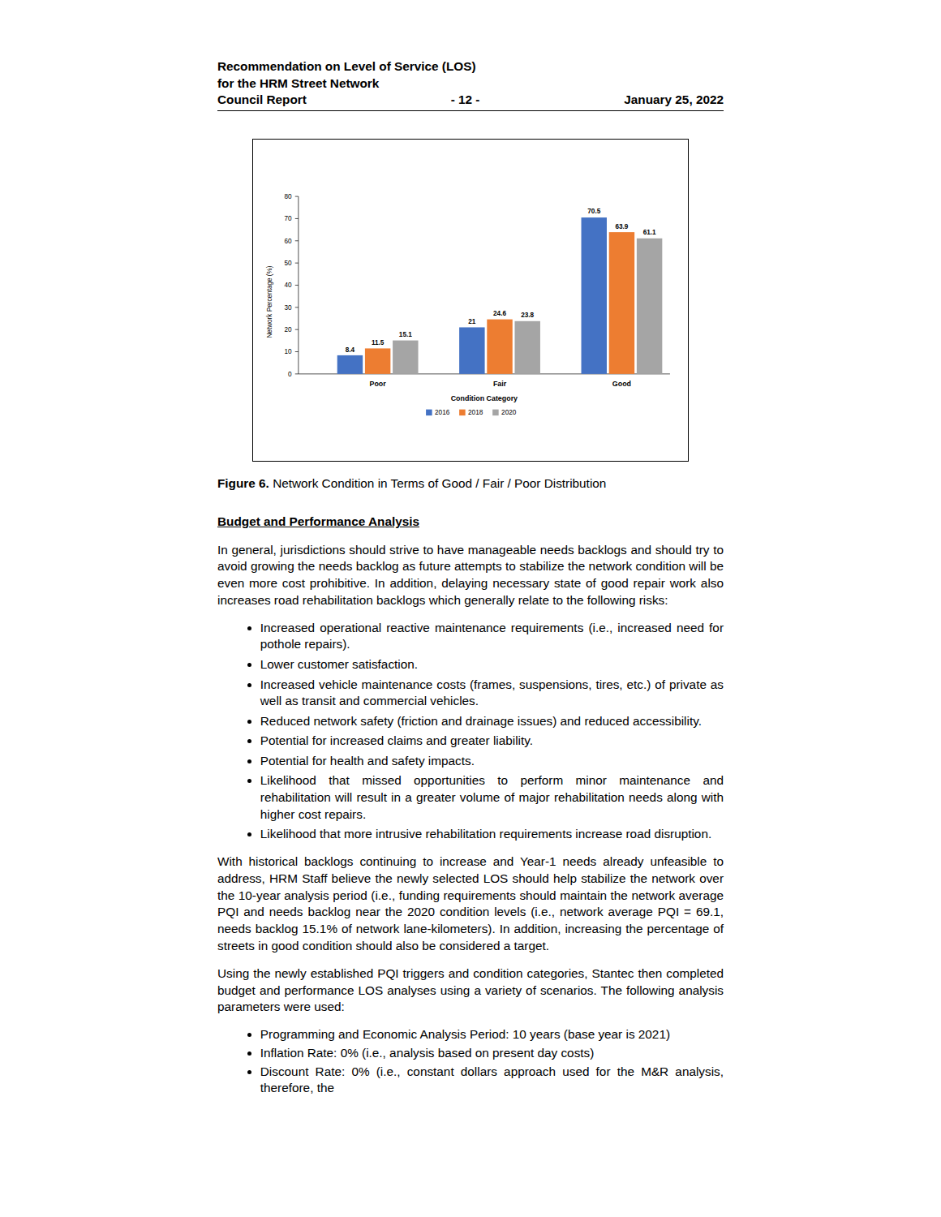Recommendation on Level of Service (LOS) for the HRM Street Network
Council Report - 12 - January 25, 2022
Network Percentage (%) 0 10 20 30 40 50 60 70 80 8.4 11.5 15.1 21 24.6 23.8 70.5 63.9 61.1 Poor Fair Good Condition Category 2016 2018 2020
Figure 6. Network Condition in Terms of Good / Fair / Poor Distribution
Budget and Performance Analysis
In general, jurisdictions should strive to have manageable needs backlogs and should try to avoid growing the needs backlog as future attempts to stabilize the network condition will be even more cost prohibitive. In addition, delaying necessary state of good repair work also increases road rehabilitation backlogs which generally relate to the following risks:
Increased operational reactive maintenance requirements (i.e., increased need for pothole repairs).
Lower customer satisfaction.
Increased vehicle maintenance costs (frames, suspensions, tires, etc.) of private as well as transit and commercial vehicles.
Reduced network safety (friction and drainage issues) and reduced accessibility.
Potential for increased claims and greater liability.
Potential for health and safety impacts.
Likelihood that missed opportunities to perform minor maintenance and rehabilitation will result in a greater volume of major rehabilitation needs along with higher cost repairs.
Likelihood that more intrusive rehabilitation requirements increase road disruption.
With historical backlogs continuing to increase and Year-1 needs already unfeasible to address, HRM Staff believe the newly selected LOS should help stabilize the network over the 10-year analysis period (i.e., funding requirements should maintain the network average PQI and needs backlog near the 2020 condition levels (i.e., network average PQI = 69.1, needs backlog 15.1% of network lane-kilometers). In addition, increasing the percentage of streets in good condition should also be considered a target.
Using the newly established PQI triggers and condition categories, Stantec then completed budget and performance LOS analyses using a variety of scenarios. The following analysis parameters were used:
Programming and Economic Analysis Period: 10 years (base year is 2021)
Inflation Rate: 0% (i.e., analysis based on present day costs)
Discount Rate: 0% (i.e., constant dollars approach used for the M&R analysis, therefore, the